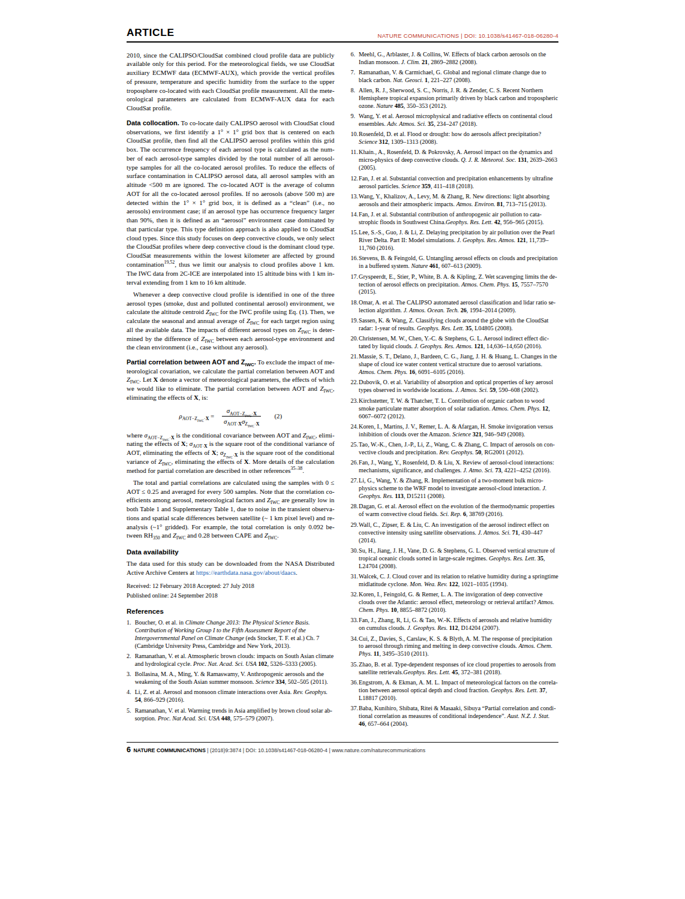ARTICLE
NATURE COMMUNICATIONS | DOI: 10.1038/s41467-018-06280-4
2010, since the CALIPSO/CloudSat combined cloud profile data are publicly available only for this period. For the meteorological fields, we use CloudSat auxiliary ECMWF data (ECMWF-AUX), which provide the vertical profiles of pressure, temperature and specific humidity from the surface to the upper troposphere co-located with each CloudSat profile measurement. All the meteorological parameters are calculated from ECMWF-AUX data for each CloudSat profile.
Data collocation. To co-locate daily CALIPSO aerosol with CloudSat cloud observations, we first identify a 1° × 1° grid box that is centered on each CloudSat profile, then find all the CALIPSO aerosol profiles within this grid box. The occurrence frequency of each aerosol type is calculated as the number of each aerosol-type samples divided by the total number of all aerosol-type samples for all the co-located aerosol profiles. To reduce the effects of surface contamination in CALIPSO aerosol data, all aerosol samples with an altitude <500 m are ignored. The co-located AOT is the average of column AOT for all the co-located aerosol profiles. If no aerosols (above 500 m) are detected within the 1° × 1° grid box, it is defined as a “clean” (i.e., no aerosols) environment case; if an aerosol type has occurrence frequency larger than 90%, then it is defined as an “aerosol” environment case dominated by that particular type. This type definition approach is also applied to CloudSat cloud types. Since this study focuses on deep convective clouds, we only select the CloudSat profiles where deep convective cloud is the dominant cloud type. CloudSat measurements within the lowest kilometer are affected by ground contamination19,52, thus we limit our analysis to cloud profiles above 1 km. The IWC data from 2C-ICE are interpolated into 15 altitude bins with 1 km interval extending from 1 km to 16 km altitude.
Whenever a deep convective cloud profile is identified in one of the three aerosol types (smoke, dust and polluted continental aerosol) environment, we calculate the altitude centroid ZIWC for the IWC profile using Eq. (1). Then, we calculate the seasonal and annual average of ZIWC for each target region using all the available data. The impacts of different aerosol types on ZIWC is determined by the difference of ZIWC between each aerosol-type environment and the clean environment (i.e., case without any aerosol).
Partial correlation between AOT and ZIWC. To exclude the impact of meteorological covariation, we calculate the partial correlation between AOT and ZIWC. Let X denote a vector of meteorological parameters, the effects of which we would like to eliminate. The partial correlation between AOT and ZIWC, eliminating the effects of X, is:
ρAOT−ZIWC·X = σAOT−ZIWC·X σAOT·XσZIWC·X (2)
where σAOT−ZIWC·X is the conditional covariance between AOT and ZIWC, eliminating the effects of X; σAOT·X is the square root of the conditional variance of AOT, eliminating the effects of X; σZIWC·X is the square root of the conditional variance of ZIWC, eliminating the effects of X. More details of the calculation method for partial correlation are described in other references35–38.
The total and partial correlations are calculated using the samples with 0 ≤ AOT ≤ 0.25 and averaged for every 500 samples. Note that the correlation coefficients among aerosol, meteorological factors and ZIWC are generally low in both Table 1 and Supplementary Table 1, due to noise in the transient observations and spatial scale differences between satellite (~ 1 km pixel level) and reanalysis (~1° gridded). For example, the total correlation is only 0.092 between RH350 and ZIWC and 0.28 between CAPE and ZIWC.
Data availability
The data used for this study can be downloaded from the NASA Distributed Active Archive Centers at https://earthdata.nasa.gov/about/daacs.
Received: 12 February 2018 Accepted: 27 July 2018
Published online: 24 September 2018
References
Boucher, O. et al. in Climate Change 2013: The Physical Science Basis. Contribution of Working Group I to the Fifth Assessment Report of the Intergovernmental Panel on Climate Change (eds Stocker, T. F. et al.) Ch. 7 (Cambridge University Press, Cambridge and New York, 2013).
Ramanathan, V. et al. Atmospheric brown clouds: impacts on South Asian climate and hydrological cycle. Proc. Nat. Acad. Sci. USA 102, 5326–5333 (2005).
Bollasina, M. A., Ming, Y. & Ramaswamy, V. Anthropogenic aerosols and the weakening of the South Asian summer monsoon. Science 334, 502–505 (2011).
Li, Z. et al. Aerosol and monsoon climate interactions over Asia. Rev. Geophys. 54, 866–929 (2016).
Ramanathan, V. et al. Warming trends in Asia amplified by brown cloud solar absorption. Proc. Nat Acad. Sci. USA 448, 575–579 (2007).
Meehl, G., Arblaster, J. & Collins, W. Effects of black carbon aerosols on the Indian monsoon. J. Clim. 21, 2869–2882 (2008).
Ramanathan, V. & Carmichael, G. Global and regional climate change due to black carbon. Nat. Geosci. 1, 221–227 (2008).
Allen, R. J., Sherwood, S. C., Norris, J. R. & Zender, C. S. Recent Northern Hemisphere tropical expansion primarily driven by black carbon and tropospheric ozone. Nature 485, 350–353 (2012).
Wang, Y. et al. Aerosol microphysical and radiative effects on continental cloud ensembles. Adv. Atmos. Sci. 35, 234–247 (2018).
Rosenfeld, D. et al. Flood or drought: how do aerosols affect precipitation? Science 312, 1309–1313 (2008).
Khain., A., Rosenfeld, D. & Pokrovsky, A. Aerosol impact on the dynamics and micro-physics of deep convective clouds. Q. J. R. Meteorol. Soc. 131, 2639–2663 (2005).
Fan, J. et al. Substantial convection and precipitation enhancements by ultrafine aerosol particles. Science 359, 411–418 (2018).
Wang, Y., Khalizov, A., Levy, M. & Zhang, R. New directions: light absorbing aerosols and their atmospheric impacts. Atmos. Environ. 81, 713–715 (2013).
Fan, J. et al. Substantial contribution of anthropogenic air pollution to catastrophic floods in Southwest China.Geophys. Res. Lett. 42, 956–965 (2015).
Lee, S.-S., Guo, J. & Li, Z. Delaying precipitation by air pollution over the Pearl River Delta. Part II: Model simulations. J. Geophys. Res. Atmos. 121, 11,739–11,760 (2016).
Stevens, B. & Feingold, G. Untangling aerosol effects on clouds and precipitation in a buffered system. Nature 461, 607–613 (2009).
Gryspeerdt, E., Stier, P., White, B. A. & Kipling, Z. Wet scavenging limits the detection of aerosol effects on precipitation. Atmos. Chem. Phys. 15, 7557–7570 (2015).
Omar, A. et al. The CALIPSO automated aerosol classification and lidar ratio selection algorithm. J. Atmos. Ocean. Tech. 26, 1994–2014 (2009).
Sassen, K. & Wang, Z. Classifying clouds around the globe with the CloudSat radar: 1-year of results. Geophys. Res. Lett. 35, L04805 (2008).
Christensen, M. W., Chen, Y.-C. & Stephens, G. L. Aerosol indirect effect dictated by liquid clouds. J. Geophys. Res. Atmos. 121, 14,636–14,650 (2016).
Massie, S. T., Delano, J., Bardeen, C. G., Jiang, J. H. & Huang, L. Changes in the shape of cloud ice water content vertical structure due to aerosol variations. Atmos. Chem. Phys. 16, 6091–6105 (2016).
Dubovik, O. et al. Variability of absorption and optical properties of key aerosol types observed in worldwide locations. J. Atmos. Sci. 59, 590–608 (2002).
Kirchstetter, T. W. & Thatcher, T. L. Contribution of organic carbon to wood smoke particulate matter absorption of solar radiation. Atmos. Chem. Phys. 12, 6067–6072 (2012).
Koren, I., Martins, J. V., Remer, L. A. & Afargan, H. Smoke invigoration versus inhibition of clouds over the Amazon. Science 321, 946–949 (2008).
Tao, W.-K., Chen, J.-P., Li, Z., Wang, C. & Zhang, C. Impact of aerosols on convective clouds and precipitation. Rev. Geophys. 50, RG2001 (2012).
Fan, J., Wang, Y., Rosenfeld, D. & Liu, X. Review of aerosol-cloud interactions: mechanisms, significance, and challenges. J. Atmo. Sci. 73, 4221–4252 (2016).
Li, G., Wang, Y. & Zhang, R. Implementation of a two-moment bulk microphysics scheme to the WRF model to investigate aerosol-cloud interaction. J. Geophys. Res. 113, D15211 (2008).
Dagan, G. et al. Aerosol effect on the evolution of the thermodynamic properties of warm convective cloud fields. Sci. Rep. 6, 38769 (2016).
Wall, C., Zipser, E. & Liu, C. An investigation of the aerosol indirect effect on convective intensity using satellite observations. J. Atmos. Sci. 71, 430–447 (2014).
Su, H., Jiang, J. H., Vane, D. G. & Stephens, G. L. Observed vertical structure of tropical oceanic clouds sorted in large-scale regimes. Geophys. Res. Lett. 35, L24704 (2008).
Walcek, C. J. Cloud cover and its relation to relative humidity during a springtime midlatitude cyclone. Mon. Wea. Rev. 122, 1021–1035 (1994).
Koren, I., Feingold, G. & Remer, L. A. The invigoration of deep convective clouds over the Atlantic: aerosol effect, meteorology or retrieval artifact? Atmos. Chem. Phys. 10, 8855–8872 (2010).
Fan, J., Zhang, R, Li, G. & Tao, W.-K. Effects of aerosols and relative humidity on cumulus clouds. J. Geophys. Res. 112, D14204 (2007).
Cui, Z., Davies, S., Carslaw, K. S. & Blyth, A. M. The response of precipitation to aerosol through riming and melting in deep convective clouds. Atmos. Chem. Phys. 11, 3495–3510 (2011).
Zhao, B. et al. Type-dependent responses of ice cloud properties to aerosols from satellite retrievals.Geophys. Res. Lett. 45, 372–381 (2018).
Engstrom, A. & Ekman, A. M. L. Impact of meteorological factors on the correlation between aerosol optical depth and cloud fraction. Geophys. Res. Lett. 37, L18817 (2010).
Baba, Kunihiro, Shibata, Ritei & Masaaki, Sibuya “Partial correlation and conditional correlation as measures of conditional independence”. Aust. N.Z. J. Stat. 46, 657–664 (2004).
6 NATURE COMMUNICATIONS | (2018)9:3874 | DOI: 10.1038/s41467-018-06280-4 | www.nature.com/naturecommunications